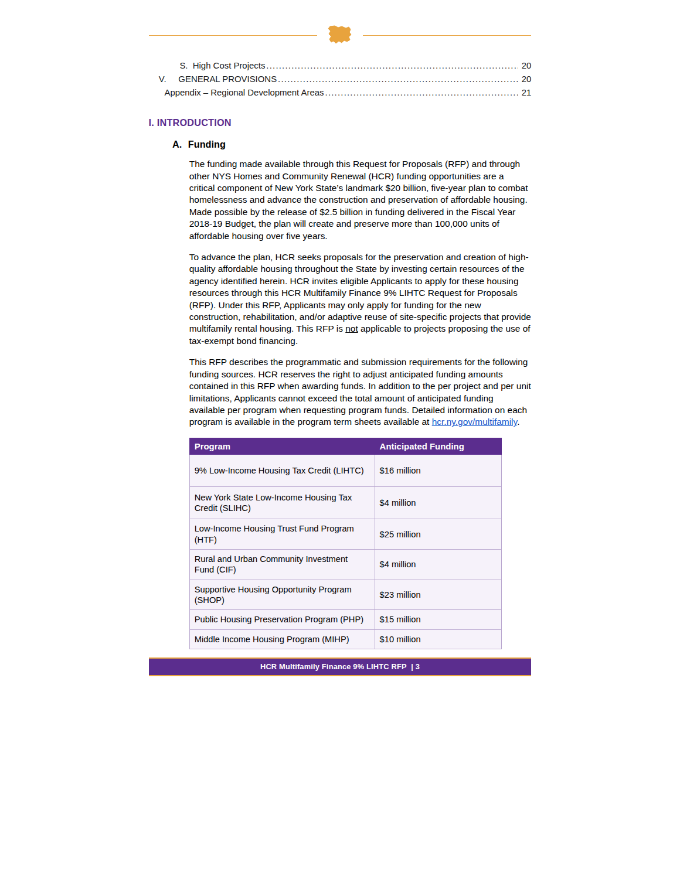S. High Cost Projects .................................................................................................................................. 20
V. GENERAL PROVISIONS .................................................................................................................................. 20
Appendix – Regional Development Areas .................................................................................................................................. 21
I. INTRODUCTION
A. Funding
The funding made available through this Request for Proposals (RFP) and through other NYS Homes and Community Renewal (HCR) funding opportunities are a critical component of New York State’s landmark $20 billion, five-year plan to combat homelessness and advance the construction and preservation of affordable housing. Made possible by the release of $2.5 billion in funding delivered in the Fiscal Year 2018-19 Budget, the plan will create and preserve more than 100,000 units of affordable housing over five years.
To advance the plan, HCR seeks proposals for the preservation and creation of high-quality affordable housing throughout the State by investing certain resources of the agency identified herein. HCR invites eligible Applicants to apply for these housing resources through this HCR Multifamily Finance 9% LIHTC Request for Proposals (RFP). Under this RFP, Applicants may only apply for funding for the new construction, rehabilitation, and/or adaptive reuse of site-specific projects that provide multifamily rental housing. This RFP is not applicable to projects proposing the use of tax-exempt bond financing.
This RFP describes the programmatic and submission requirements for the following funding sources. HCR reserves the right to adjust anticipated funding amounts contained in this RFP when awarding funds. In addition to the per project and per unit limitations, Applicants cannot exceed the total amount of anticipated funding available per program when requesting program funds. Detailed information on each program is available in the program term sheets available at hcr.ny.gov/multifamily.
| Program | Anticipated Funding |
| --- | --- |
| 9% Low-Income Housing Tax Credit (LIHTC) | $16 million |
| New York State Low-Income Housing Tax Credit (SLIHC) | $4 million |
| Low-Income Housing Trust Fund Program (HTF) | $25 million |
| Rural and Urban Community Investment Fund (CIF) | $4 million |
| Supportive Housing Opportunity Program (SHOP) | $23 million |
| Public Housing Preservation Program (PHP) | $15 million |
| Middle Income Housing Program (MIHP) | $10 million |
HCR Multifamily Finance 9% LIHTC RFP | 3